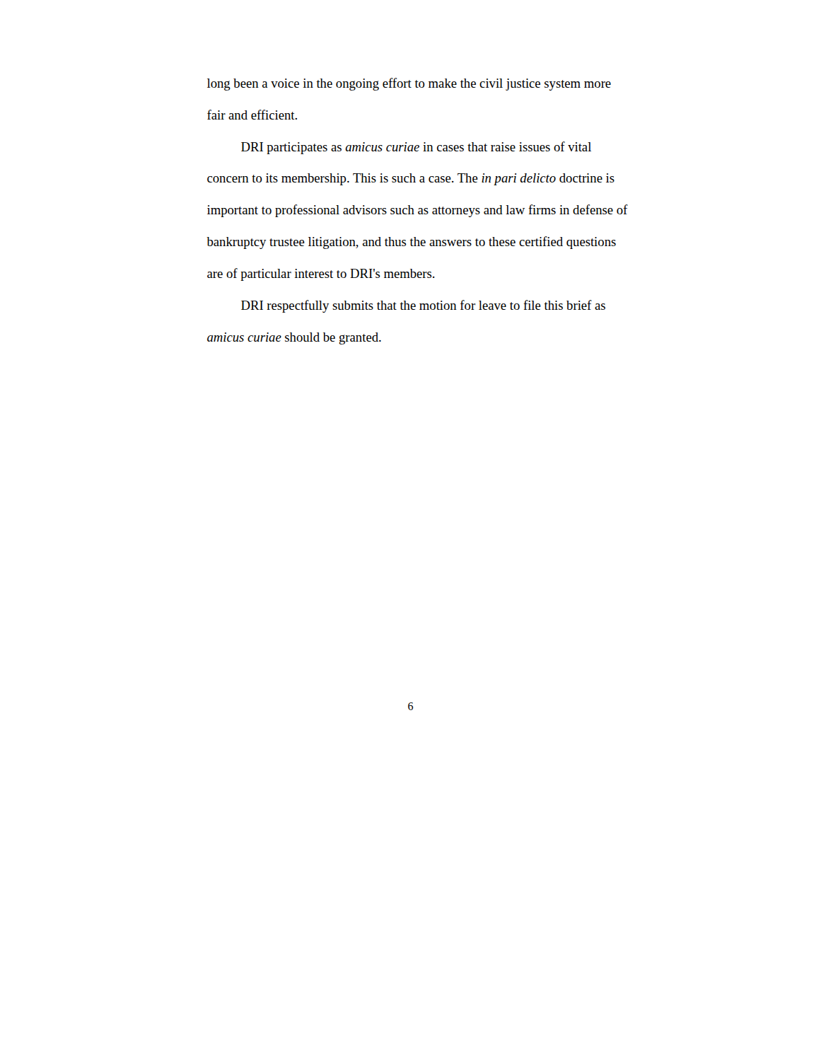long been a voice in the ongoing effort to make the civil justice system more fair and efficient.
DRI participates as amicus curiae in cases that raise issues of vital concern to its membership. This is such a case. The in pari delicto doctrine is important to professional advisors such as attorneys and law firms in defense of bankruptcy trustee litigation, and thus the answers to these certified questions are of particular interest to DRI's members.
DRI respectfully submits that the motion for leave to file this brief as amicus curiae should be granted.
6